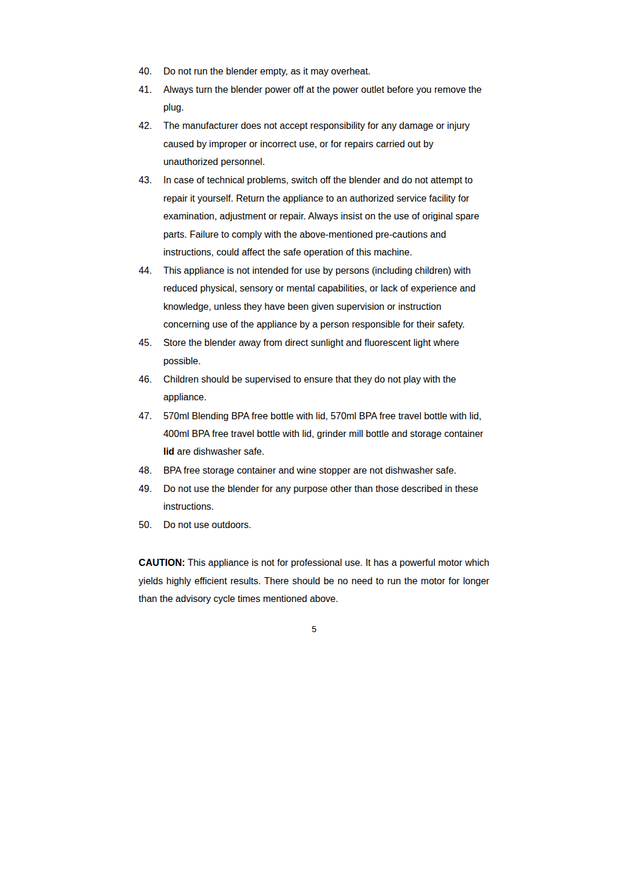40. Do not run the blender empty, as it may overheat.
41. Always turn the blender power off at the power outlet before you remove the plug.
42. The manufacturer does not accept responsibility for any damage or injury caused by improper or incorrect use, or for repairs carried out by unauthorized personnel.
43. In case of technical problems, switch off the blender and do not attempt to repair it yourself. Return the appliance to an authorized service facility for examination, adjustment or repair. Always insist on the use of original spare parts. Failure to comply with the above-mentioned pre-cautions and instructions, could affect the safe operation of this machine.
44. This appliance is not intended for use by persons (including children) with reduced physical, sensory or mental capabilities, or lack of experience and knowledge, unless they have been given supervision or instruction concerning use of the appliance by a person responsible for their safety.
45. Store the blender away from direct sunlight and fluorescent light where possible.
46. Children should be supervised to ensure that they do not play with the appliance.
47. 570ml Blending BPA free bottle with lid, 570ml BPA free travel bottle with lid, 400ml BPA free travel bottle with lid, grinder mill bottle and storage container lid are dishwasher safe.
48. BPA free storage container and wine stopper are not dishwasher safe.
49. Do not use the blender for any purpose other than those described in these instructions.
50. Do not use outdoors.
CAUTION: This appliance is not for professional use. It has a powerful motor which yields highly efficient results. There should be no need to run the motor for longer than the advisory cycle times mentioned above.
5